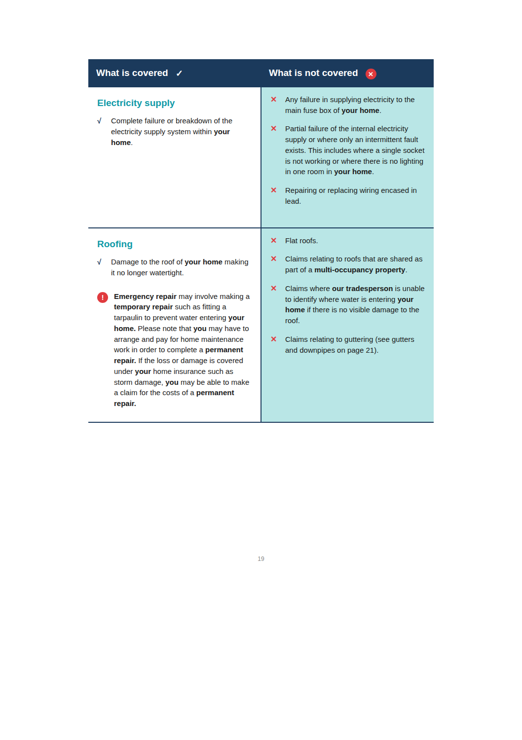| What is covered ✓ | What is not covered ✕ |
| --- | --- |
| Electricity supply √ Complete failure or breakdown of the electricity supply system within your home . | ✕ Any failure in supplying electricity to the main fuse box of your home . ✕ Partial failure of the internal electricity supply or where only an intermittent fault exists. This includes where a single socket is not working or where there is no lighting in one room in your home . ✕ Repairing or replacing wiring encased in lead. |
| Roofing √ Damage to the roof of your home making it no longer watertight. ! Emergency repair may involve making a temporary repair such as fitting a tarpaulin to prevent water entering your home. Please note that you may have to arrange and pay for home maintenance work in order to complete a permanent repair. If the loss or damage is covered under your home insurance such as storm damage, you may be able to make a claim for the costs of a permanent repair. | ✕ Flat roofs. ✕ Claims relating to roofs that are shared as part of a multi-occupancy property . ✕ Claims where our tradesperson is unable to identify where water is entering your home if there is no visible damage to the roof. ✕ Claims relating to guttering (see gutters and downpipes on page 21). |
19